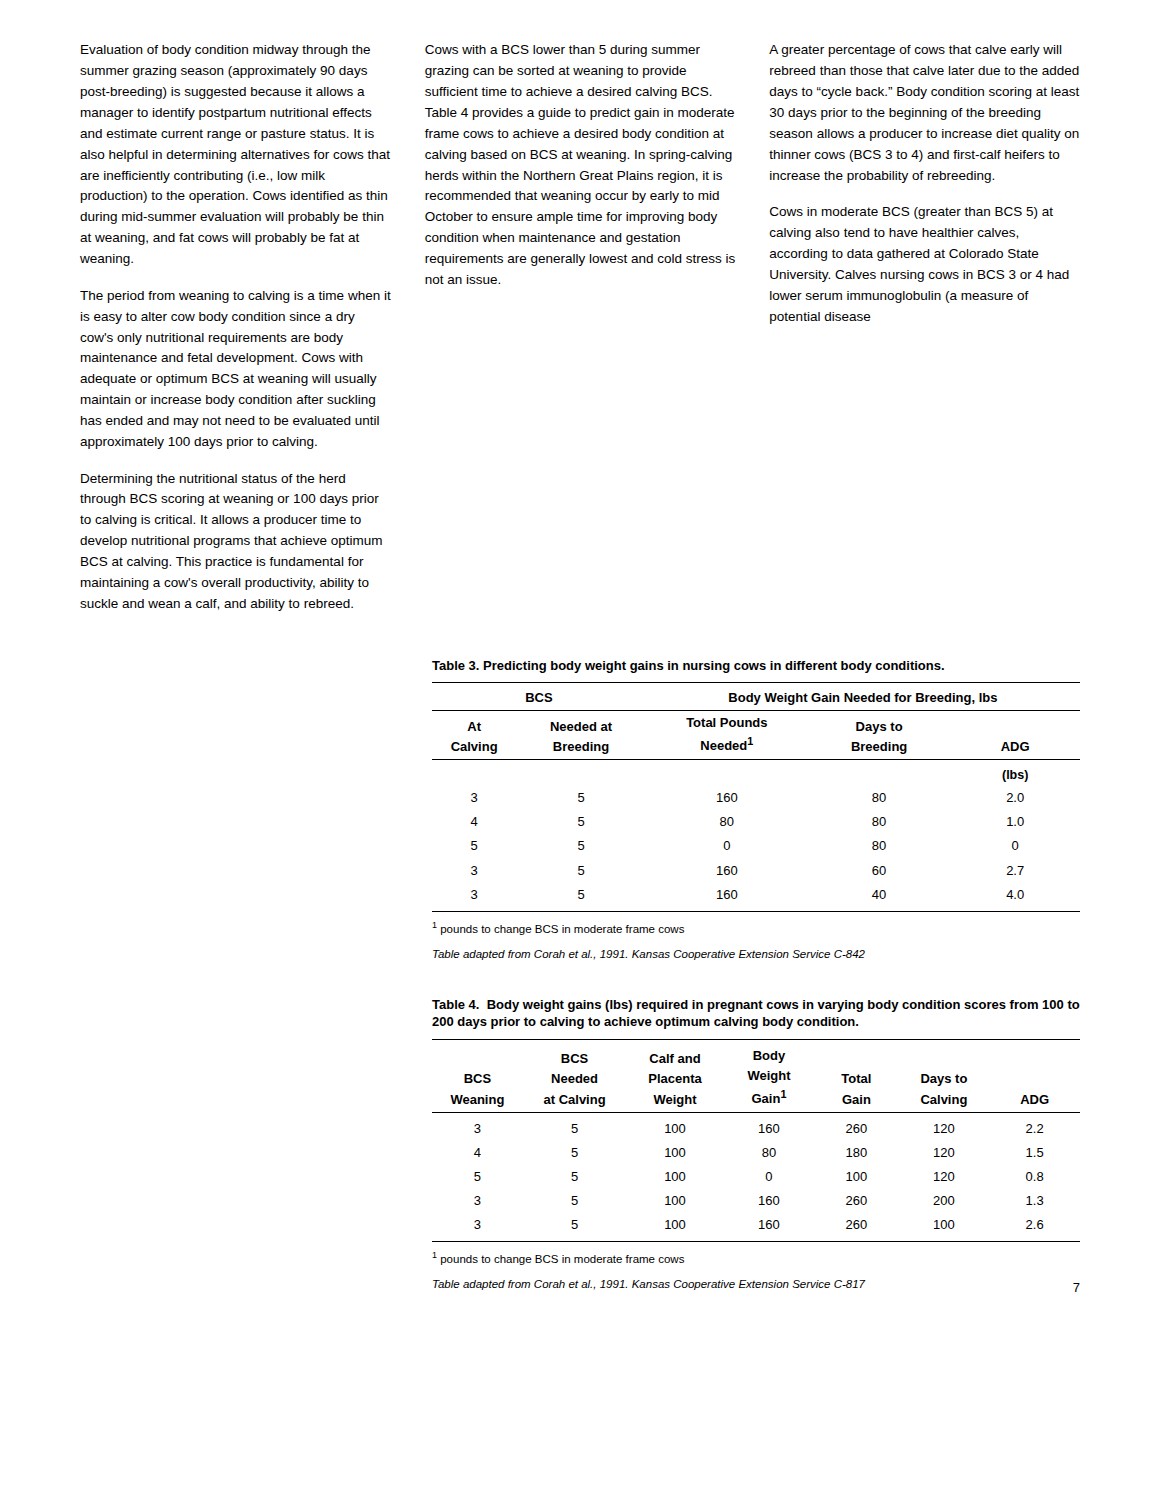Evaluation of body condition midway through the summer grazing season (approximately 90 days post-breeding) is suggested because it allows a manager to identify postpartum nutritional effects and estimate current range or pasture status. It is also helpful in determining alternatives for cows that are inefficiently contributing (i.e., low milk production) to the operation. Cows identified as thin during mid-summer evaluation will probably be thin at weaning, and fat cows will probably be fat at weaning.
The period from weaning to calving is a time when it is easy to alter cow body condition since a dry cow's only nutritional requirements are body maintenance and fetal development. Cows with adequate or optimum BCS at weaning will usually maintain or increase body condition after suckling has ended and may not need to be evaluated until approximately 100 days prior to calving.
Determining the nutritional status of the herd through BCS scoring at weaning or 100 days prior to calving is critical. It allows a producer time to develop nutritional programs that achieve optimum BCS at calving. This practice is fundamental for maintaining a cow's overall productivity, ability to suckle and wean a calf, and ability to rebreed.
Cows with a BCS lower than 5 during summer grazing can be sorted at weaning to provide sufficient time to achieve a desired calving BCS. Table 4 provides a guide to predict gain in moderate frame cows to achieve a desired body condition at calving based on BCS at weaning. In spring-calving herds within the Northern Great Plains region, it is recommended that weaning occur by early to mid October to ensure ample time for improving body condition when maintenance and gestation requirements are generally lowest and cold stress is not an issue.
A greater percentage of cows that calve early will rebreed than those that calve later due to the added days to “cycle back.” Body condition scoring at least 30 days prior to the beginning of the breeding season allows a producer to increase diet quality on thinner cows (BCS 3 to 4) and first-calf heifers to increase the probability of rebreeding.
Cows in moderate BCS (greater than BCS 5) at calving also tend to have healthier calves, according to data gathered at Colorado State University. Calves nursing cows in BCS 3 or 4 had lower serum immunoglobulin (a measure of potential disease
Table 3. Predicting body weight gains in nursing cows in different body conditions.
| BCS | Body Weight Gain Needed for Breeding, lbs |
| --- | --- |
| At Calving | Needed at Breeding | Total Pounds Needed 1 | Days to Breeding | ADG |
| | | | | (lbs) |
| 3 | 5 | 160 | 80 | 2.0 |
| 4 | 5 | 80 | 80 | 1.0 |
| 5 | 5 | 0 | 80 | 0 |
| 3 | 5 | 160 | 60 | 2.7 |
| 3 | 5 | 160 | 40 | 4.0 |
1 pounds to change BCS in moderate frame cows
Table adapted from Corah et al., 1991. Kansas Cooperative Extension Service C-842
Table 4. Body weight gains (lbs) required in pregnant cows in varying body condition scores from 100 to 200 days prior to calving to achieve optimum calving body condition.
| BCS Weaning | BCS Needed at Calving | Calf and Placenta Weight | Body Weight Gain 1 | Total Gain | Days to Calving | ADG |
| --- | --- | --- | --- | --- | --- | --- |
| 3 | 5 | 100 | 160 | 260 | 120 | 2.2 |
| 4 | 5 | 100 | 80 | 180 | 120 | 1.5 |
| 5 | 5 | 100 | 0 | 100 | 120 | 0.8 |
| 3 | 5 | 100 | 160 | 260 | 200 | 1.3 |
| 3 | 5 | 100 | 160 | 260 | 100 | 2.6 |
1 pounds to change BCS in moderate frame cows
Table adapted from Corah et al., 1991. Kansas Cooperative Extension Service C-817
7